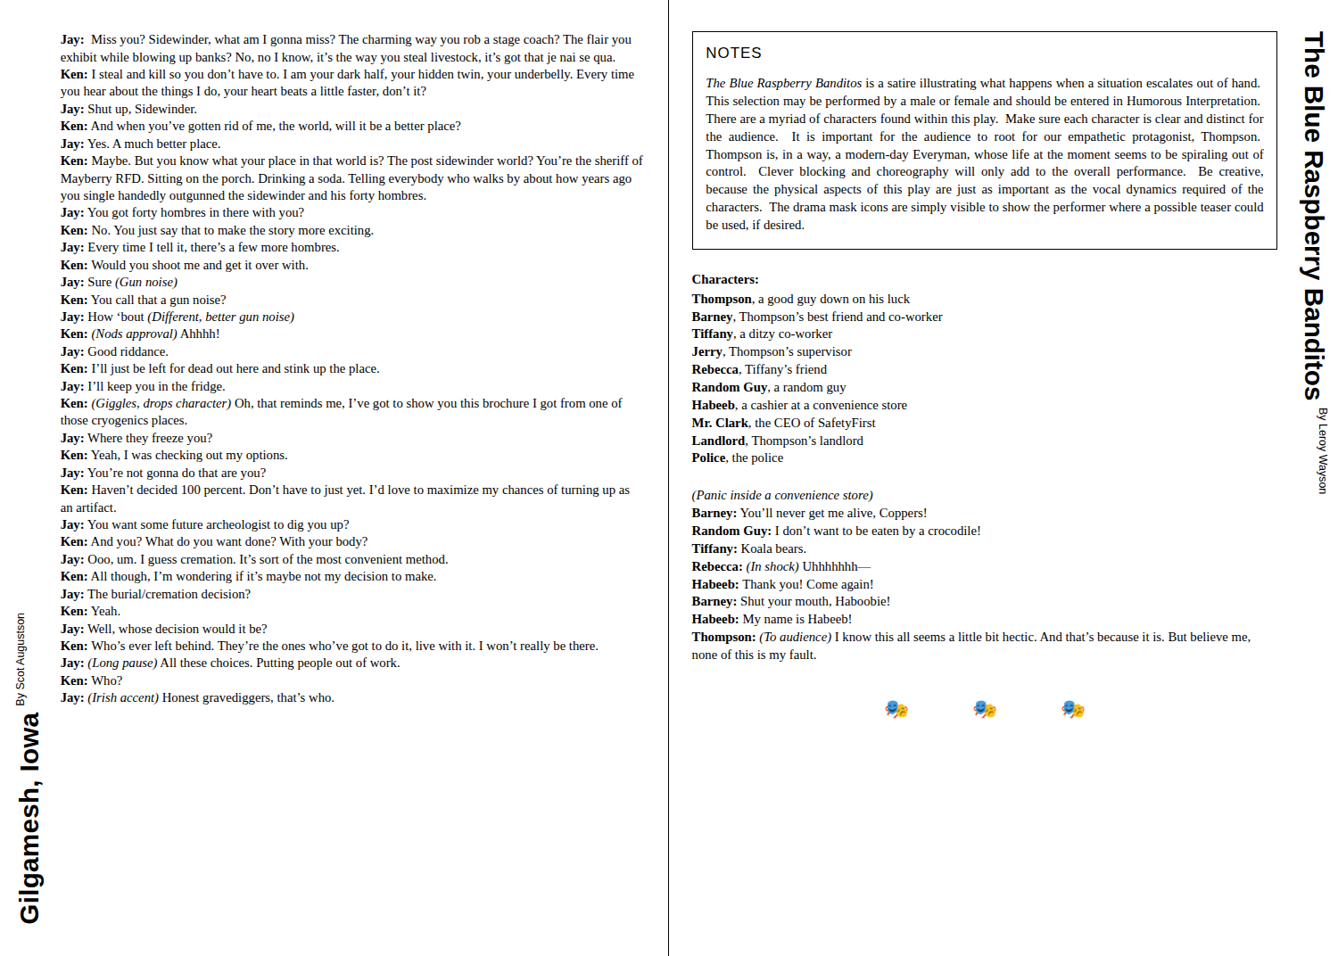Gilgamesh, Iowa
By Scot Augustson
Jay: Miss you? Sidewinder, what am I gonna miss? The charming way you rob a stage coach? The flair you exhibit while blowing up banks? No, no I know, it’s the way you steal livestock, it’s got that je nai se qua.
Ken: I steal and kill so you don’t have to. I am your dark half, your hidden twin, your underbelly. Every time you hear about the things I do, your heart beats a little faster, don’t it?
Jay: Shut up, Sidewinder.
Ken: And when you’ve gotten rid of me, the world, will it be a better place?
Jay: Yes. A much better place.
Ken: Maybe. But you know what your place in that world is? The post sidewinder world? You’re the sheriff of Mayberry RFD. Sitting on the porch. Drinking a soda. Telling everybody who walks by about how years ago you single handedly outgunned the sidewinder and his forty hombres.
Jay: You got forty hombres in there with you?
Ken: No. You just say that to make the story more exciting.
Jay: Every time I tell it, there’s a few more hombres.
Ken: Would you shoot me and get it over with.
Jay: Sure (Gun noise)
Ken: You call that a gun noise?
Jay: How ‘bout (Different, better gun noise)
Ken: (Nods approval) Ahhhh!
Jay: Good riddance.
Ken: I’ll just be left for dead out here and stink up the place.
Jay: I’ll keep you in the fridge.
Ken: (Giggles, drops character) Oh, that reminds me, I’ve got to show you this brochure I got from one of those cryogenics places.
Jay: Where they freeze you?
Ken: Yeah, I was checking out my options.
Jay: You’re not gonna do that are you?
Ken: Haven’t decided 100 percent. Don’t have to just yet. I’d love to maximize my chances of turning up as an artifact.
Jay: You want some future archeologist to dig you up?
Ken: And you? What do you want done? With your body?
Jay: Ooo, um. I guess cremation. It’s sort of the most convenient method.
Ken: All though, I’m wondering if it’s maybe not my decision to make.
Jay: The burial/cremation decision?
Ken: Yeah.
Jay: Well, whose decision would it be?
Ken: Who’s ever left behind. They’re the ones who’ve got to do it, live with it. I won’t really be there.
Jay: (Long pause) All these choices. Putting people out of work.
Ken: Who?
Jay: (Irish accent) Honest gravediggers, that’s who.
The Blue Raspberry Banditos
By Leroy Wayson
NOTES
The Blue Raspberry Banditos is a satire illustrating what happens when a situation escalates out of hand. This selection may be performed by a male or female and should be entered in Humorous Interpretation. There are a myriad of characters found within this play. Make sure each character is clear and distinct for the audience. It is important for the audience to root for our empathetic protagonist, Thompson. Thompson is, in a way, a modern-day Everyman, whose life at the moment seems to be spiraling out of control. Clever blocking and choreography will only add to the overall performance. Be creative, because the physical aspects of this play are just as important as the vocal dynamics required of the characters. The drama mask icons are simply visible to show the performer where a possible teaser could be used, if desired.
Characters:
Thompson, a good guy down on his luck
Barney, Thompson’s best friend and co-worker
Tiffany, a ditzy co-worker
Jerry, Thompson’s supervisor
Rebecca, Tiffany’s friend
Random Guy, a random guy
Habeeb, a cashier at a convenience store
Mr. Clark, the CEO of SafetyFirst
Landlord, Thompson’s landlord
Police, the police
(Panic inside a convenience store)
Barney: You’ll never get me alive, Coppers!
Random Guy: I don’t want to be eaten by a crocodile!
Tiffany: Koala bears.
Rebecca: (In shock) Uhhhhhhh—
Habeeb: Thank you! Come again!
Barney: Shut your mouth, Haboobie!
Habeeb: My name is Habeeb!
Thompson: (To audience) I know this all seems a little bit hectic. And that’s because it is. But believe me, none of this is my fault.
🎭 🎭 🎭